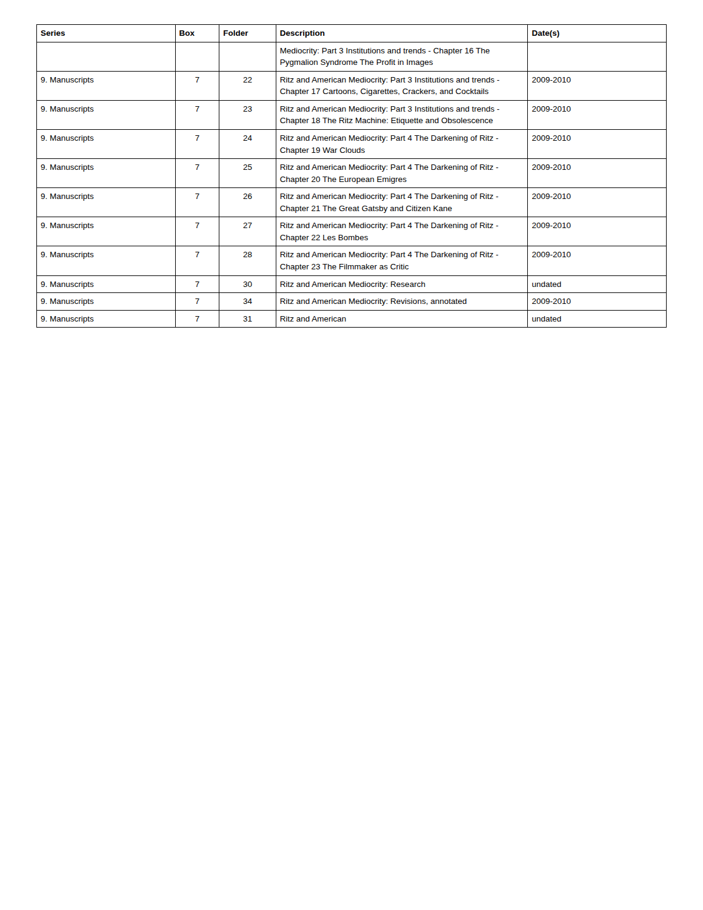Container list continued
| Series | Box | Folder | Description | Date(s) |
| --- | --- | --- | --- | --- |
| | | | Mediocrity: Part 3 Institutions and trends - Chapter 16 The Pygmalion Syndrome The Profit in Images | |
| 9. Manuscripts | 7 | 22 | Ritz and American Mediocrity: Part 3 Institutions and trends - Chapter 17 Cartoons, Cigarettes, Crackers, and Cocktails | 2009-2010 |
| 9. Manuscripts | 7 | 23 | Ritz and American Mediocrity: Part 3 Institutions and trends - Chapter 18 The Ritz Machine: Etiquette and Obsolescence | 2009-2010 |
| 9. Manuscripts | 7 | 24 | Ritz and American Mediocrity: Part 4 The Darkening of Ritz - Chapter 19 War Clouds | 2009-2010 |
| 9. Manuscripts | 7 | 25 | Ritz and American Mediocrity: Part 4 The Darkening of Ritz - Chapter 20 The European Emigres | 2009-2010 |
| 9. Manuscripts | 7 | 26 | Ritz and American Mediocrity: Part 4 The Darkening of Ritz - Chapter 21 The Great Gatsby and Citizen Kane | 2009-2010 |
| 9. Manuscripts | 7 | 27 | Ritz and American Mediocrity: Part 4 The Darkening of Ritz - Chapter 22 Les Bombes | 2009-2010 |
| 9. Manuscripts | 7 | 28 | Ritz and American Mediocrity: Part 4 The Darkening of Ritz - Chapter 23 The Filmmaker as Critic | 2009-2010 |
| 9. Manuscripts | 7 | 30 | Ritz and American Mediocrity: Research | undated |
| 9. Manuscripts | 7 | 34 | Ritz and American Mediocrity: Revisions, annotated | 2009-2010 |
| 9. Manuscripts | 7 | 31 | Ritz and American | undated |